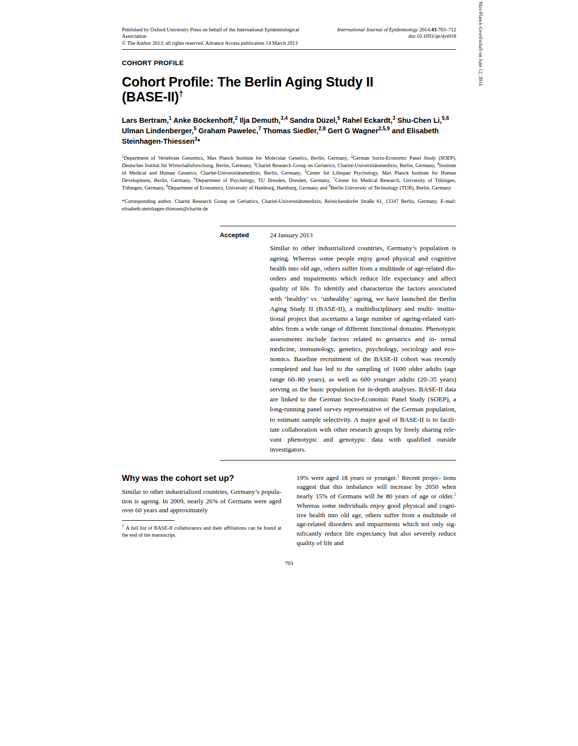Published by Oxford University Press on behalf of the International Epidemiological Association
© The Author 2013; all rights reserved. Advance Access publication 14 March 2013
International Journal of Epidemiology 2014;43:703–712
doi:10.1093/ije/dyt018
COHORT PROFILE
Cohort Profile: The Berlin Aging Study II
(BASE-II)†
Lars Bertram,1 Anke Böckenhoff,2 Ilja Demuth,3,4 Sandra Düzel,5 Rahel Eckardt,3 Shu-Chen Li,5,6 Ulman Lindenberger,5 Graham Pawelec,7 Thomas Siedler,2,8 Gert G Wagner2,5,9 and Elisabeth Steinhagen-Thiessen3*
1Department of Vertebrate Genomics, Max Planck Institute for Molecular Genetics, Berlin, Germany, 2German Socio-Economic Panel Study (SOEP), Deutsches Institut für Wirtschaftsforschung, Berlin, Germany, 3Charité Research Group on Geriatrics, Charité-Universitätsmedizin, Berlin, Germany, 4Institute of Medical and Human Genetics, Charité-Universitätsmedizin, Berlin, Germany, 5Center for Lifespan Psychology, Max Planck Institute for Human Development, Berlin, Germany, 6Department of Psychology, TU Dresden, Dresden, Germany, 7Center for Medical Research, University of Tübingen, Tübingen, Germany, 8Department of Economics, University of Hamburg, Hamburg, Germany and 9Berlin University of Technology (TUB), Berlin, Germany
*Corresponding author. Charité Research Group on Geriatrics, Charité-Universitätsmedizin, Reinickendorfer Straße 61, 13347 Berlin, Germany. E-mail: elisabeth.steinhagen-thiessen@charite.de
Accepted
24 January 2013
Similar to other industrialized countries, Germany’s population is ageing. Whereas some people enjoy good physical and cognitive health into old age, others suffer from a multitude of age-related disorders and impairments which reduce life expectancy and affect quality of life. To identify and characterize the factors associated with ‘healthy’ vs. ‘unhealthy’ ageing, we have launched the Berlin Aging Study II (BASE-II), a multidisciplinary and multi- institutional project that ascertains a large number of ageing-related variables from a wide range of different functional domains. Phenotypic assessments include factors related to geriatrics and in- ternal medicine, immunology, genetics, psychology, sociology and economics. Baseline recruitment of the BASE-II cohort was recently completed and has led to the sampling of 1600 older adults (age range 60–80 years), as well as 600 younger adults (20–35 years) serving as the basic population for in-depth analyses. BASE-II data are linked to the German Socio-Economic Panel Study (SOEP), a long-running panel survey representative of the German population, to estimate sample selectivity. A major goal of BASE-II is to facili- tate collaboration with other research groups by freely sharing rele- vant phenotypic and genotypic data with qualified outside investigators.
Why was the cohort set up?
Similar to other industrialized countries, Germany’s population is ageing. In 2009, nearly 26% of Germans were aged over 60 years and approximately
† A full list of BASE-II collaborators and their affiliations can be found at the end of the manuscript.
19% were aged 18 years or younger.1 Recent projec- tions suggest that this imbalance will increase by 2050 when nearly 15% of Germans will be 80 years of age or older.1 Whereas some individuals enjoy good physical and cognitive health into old age, others suffer from a multitude of age-related disorders and impairments which not only significantly reduce life expectancy but also severely reduce quality of life and
703
Downloaded from http://ije.oxfordjournals.org/ at Generalverwaltung der Max-Planck-Gesellschaft on June 12, 2014